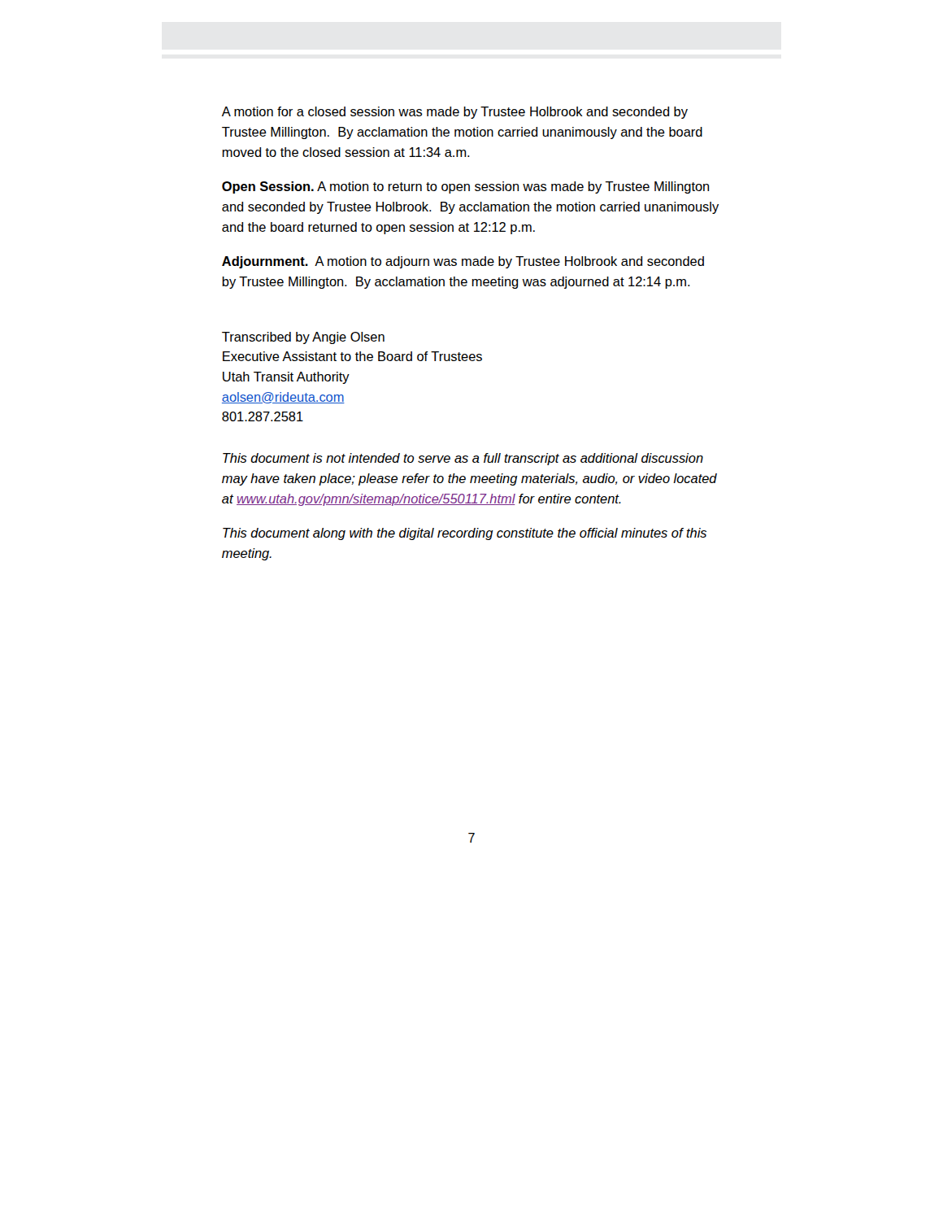A motion for a closed session was made by Trustee Holbrook and seconded by Trustee Millington. By acclamation the motion carried unanimously and the board moved to the closed session at 11:34 a.m.
Open Session. A motion to return to open session was made by Trustee Millington and seconded by Trustee Holbrook. By acclamation the motion carried unanimously and the board returned to open session at 12:12 p.m.
Adjournment. A motion to adjourn was made by Trustee Holbrook and seconded by Trustee Millington. By acclamation the meeting was adjourned at 12:14 p.m.
Transcribed by Angie Olsen
Executive Assistant to the Board of Trustees
Utah Transit Authority
aolsen@rideuta.com
801.287.2581
This document is not intended to serve as a full transcript as additional discussion may have taken place; please refer to the meeting materials, audio, or video located at www.utah.gov/pmn/sitemap/notice/550117.html for entire content.
This document along with the digital recording constitute the official minutes of this meeting.
7